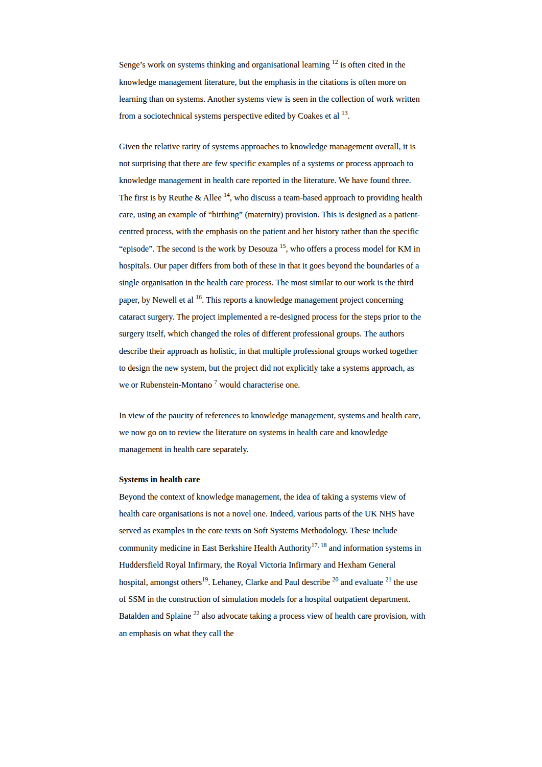Senge’s work on systems thinking and organisational learning 12 is often cited in the knowledge management literature, but the emphasis in the citations is often more on learning than on systems. Another systems view is seen in the collection of work written from a sociotechnical systems perspective edited by Coakes et al 13.
Given the relative rarity of systems approaches to knowledge management overall, it is not surprising that there are few specific examples of a systems or process approach to knowledge management in health care reported in the literature. We have found three. The first is by Reuthe & Allee 14, who discuss a team-based approach to providing health care, using an example of “birthing” (maternity) provision. This is designed as a patient-centred process, with the emphasis on the patient and her history rather than the specific “episode”. The second is the work by Desouza 15, who offers a process model for KM in hospitals. Our paper differs from both of these in that it goes beyond the boundaries of a single organisation in the health care process. The most similar to our work is the third paper, by Newell et al 16. This reports a knowledge management project concerning cataract surgery. The project implemented a re-designed process for the steps prior to the surgery itself, which changed the roles of different professional groups. The authors describe their approach as holistic, in that multiple professional groups worked together to design the new system, but the project did not explicitly take a systems approach, as we or Rubenstein-Montano 7 would characterise one.
In view of the paucity of references to knowledge management, systems and health care, we now go on to review the literature on systems in health care and knowledge management in health care separately.
Systems in health care
Beyond the context of knowledge management, the idea of taking a systems view of health care organisations is not a novel one. Indeed, various parts of the UK NHS have served as examples in the core texts on Soft Systems Methodology. These include community medicine in East Berkshire Health Authority17, 18 and information systems in Huddersfield Royal Infirmary, the Royal Victoria Infirmary and Hexham General hospital, amongst others19. Lehaney, Clarke and Paul describe 20 and evaluate 21 the use of SSM in the construction of simulation models for a hospital outpatient department. Batalden and Splaine 22 also advocate taking a process view of health care provision, with an emphasis on what they call the